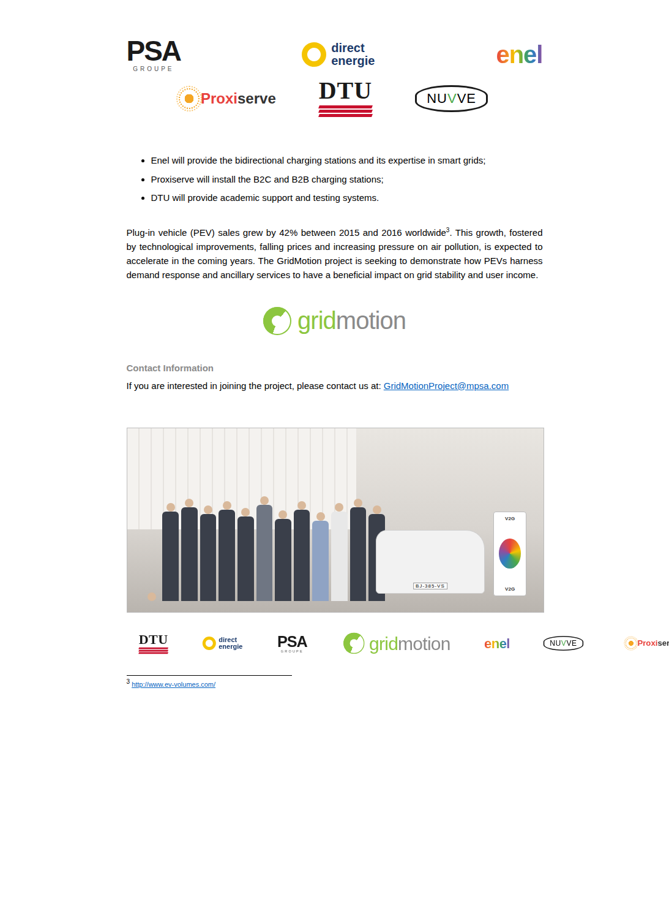PSA
GROUPE
direct energie
enel
Proxi serve
DTU
NUVVE
Enel will provide the bidirectional charging stations and its expertise in smart grids;
Proxiserve will install the B2C and B2B charging stations;
DTU will provide academic support and testing systems.
Plug-in vehicle (PEV) sales grew by 42% between 2015 and 2016 worldwide3. This growth, fostered by technological improvements, falling prices and increasing pressure on air pollution, is expected to accelerate in the coming years. The GridMotion project is seeking to demonstrate how PEVs harness demand response and ancillary services to have a beneficial impact on grid stability and user income.
grid motion
Contact Information
If you are interested in joining the project, please contact us at: GridMotionProject@mpsa.com
V2G
V2G
DTU
direct energie
PSA
GROUPE
grid motion
enel
NUVVE
Proxi serve
3 http://www.ev-volumes.com/